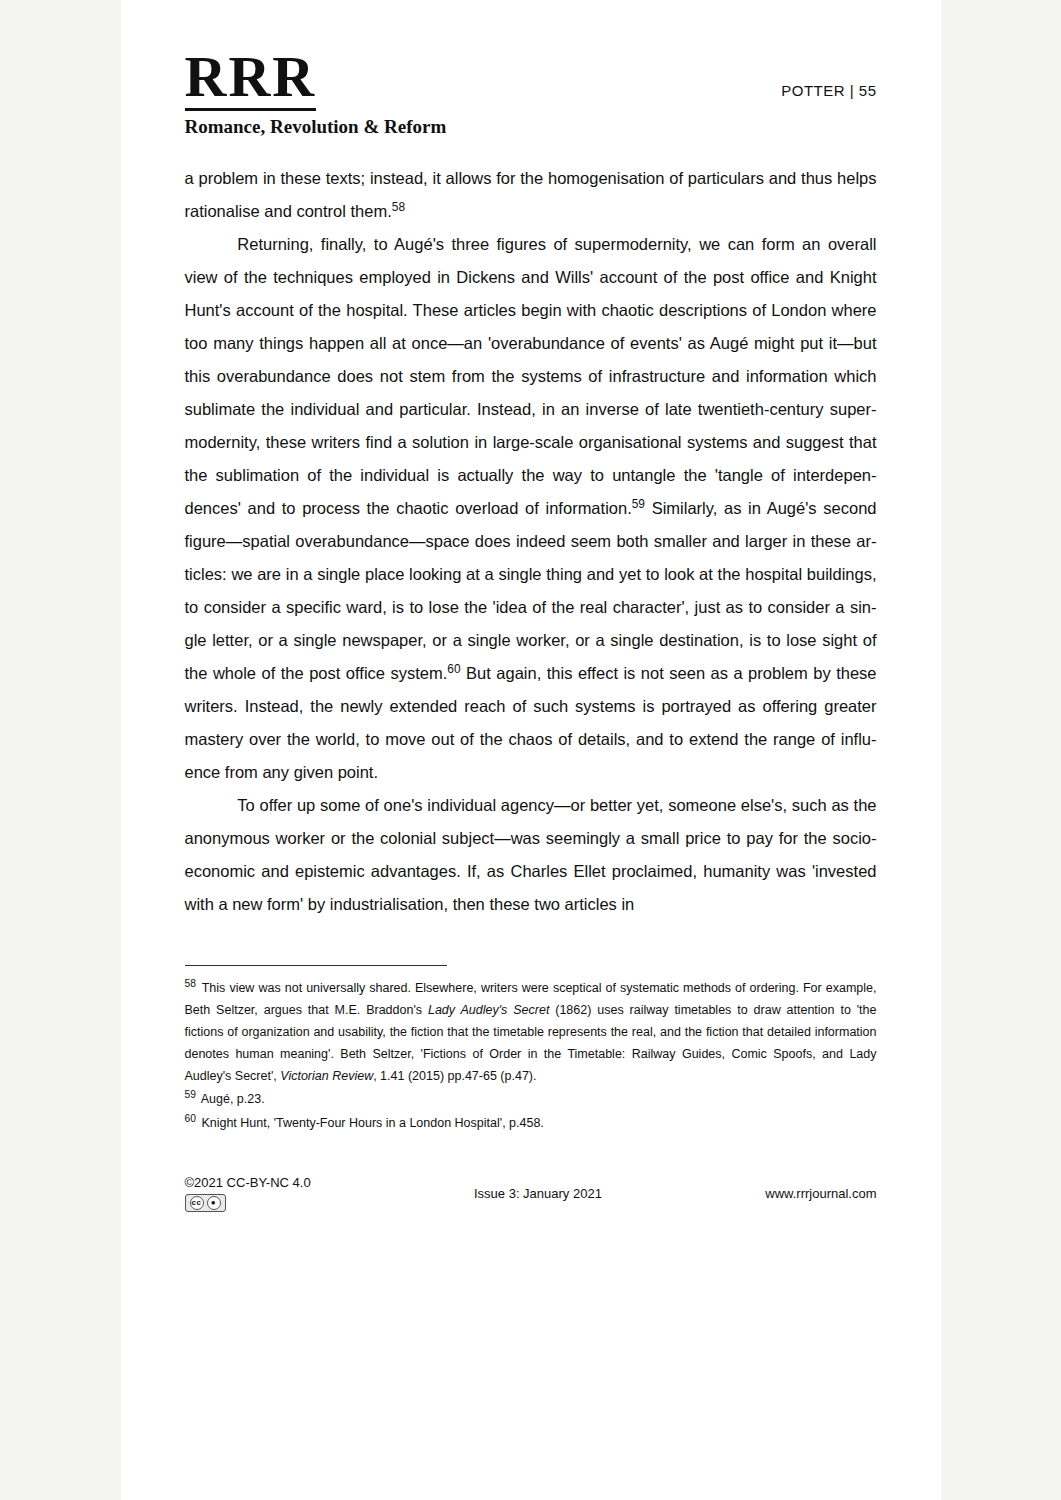RRR
Romance, Revolution & Reform
POTTER | 55
a problem in these texts; instead, it allows for the homogenisation of particulars and thus helps rationalise and control them.58
Returning, finally, to Augé's three figures of supermodernity, we can form an overall view of the techniques employed in Dickens and Wills' account of the post office and Knight Hunt's account of the hospital. These articles begin with chaotic descriptions of London where too many things happen all at once—an 'overabundance of events' as Augé might put it—but this overabundance does not stem from the systems of infrastructure and information which sublimate the individual and particular. Instead, in an inverse of late twentieth-century supermodernity, these writers find a solution in large-scale organisational systems and suggest that the sublimation of the individual is actually the way to untangle the 'tangle of interdependences' and to process the chaotic overload of information.59 Similarly, as in Augé's second figure—spatial overabundance—space does indeed seem both smaller and larger in these articles: we are in a single place looking at a single thing and yet to look at the hospital buildings, to consider a specific ward, is to lose the 'idea of the real character', just as to consider a single letter, or a single newspaper, or a single worker, or a single destination, is to lose sight of the whole of the post office system.60 But again, this effect is not seen as a problem by these writers. Instead, the newly extended reach of such systems is portrayed as offering greater mastery over the world, to move out of the chaos of details, and to extend the range of influence from any given point.
To offer up some of one's individual agency—or better yet, someone else's, such as the anonymous worker or the colonial subject—was seemingly a small price to pay for the socio-economic and epistemic advantages. If, as Charles Ellet proclaimed, humanity was 'invested with a new form' by industrialisation, then these two articles in
58 This view was not universally shared. Elsewhere, writers were sceptical of systematic methods of ordering. For example, Beth Seltzer, argues that M.E. Braddon's Lady Audley's Secret (1862) uses railway timetables to draw attention to 'the fictions of organization and usability, the fiction that the timetable represents the real, and the fiction that detailed information denotes human meaning'. Beth Seltzer, 'Fictions of Order in the Timetable: Railway Guides, Comic Spoofs, and Lady Audley's Secret', Victorian Review, 1.41 (2015) pp.47-65 (p.47).
59 Augé, p.23.
60 Knight Hunt, 'Twenty-Four Hours in a London Hospital', p.458.
©2021 CC-BY-NC 4.0
cc●
Issue 3: January 2021
www.rrrjournal.com